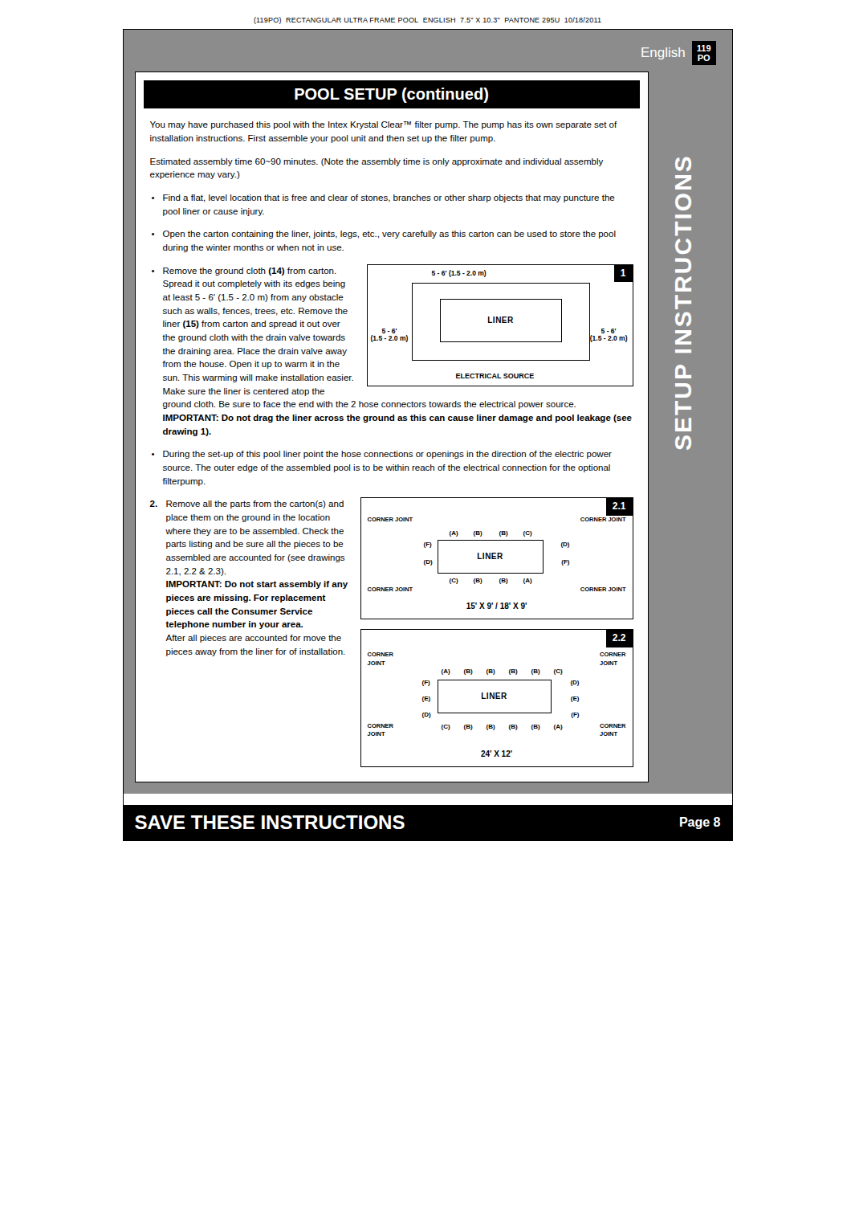(119PO) RECTANGULAR ULTRA FRAME POOL ENGLISH 7.5" X 10.3" PANTONE 295U 10/18/2011
SETUP INSTRUCTIONS
English 119
PO
POOL SETUP (continued)
You may have purchased this pool with the Intex Krystal Clear™ filter pump. The pump has its own separate set of installation instructions. First assemble your pool unit and then set up the filter pump.
Estimated assembly time 60~90 minutes. (Note the assembly time is only approximate and individual assembly experience may vary.)
Find a flat, level location that is free and clear of stones, branches or other sharp objects that may puncture the pool liner or cause injury.
Open the carton containing the liner, joints, legs, etc., very carefully as this carton can be used to store the pool during the winter months or when not in use.
1
LINER
5 - 6' (1.5 - 2.0 m)
5 - 6'
(1.5 - 2.0 m)
5 - 6'
(1.5 - 2.0 m)
ELECTRICAL SOURCE
Remove the ground cloth (14) from carton. Spread it out completely with its edges being at least 5 - 6' (1.5 - 2.0 m) from any obstacle such as walls, fences, trees, etc. Remove the liner (15) from carton and spread it out over the ground cloth with the drain valve towards the draining area. Place the drain valve away from the house. Open it up to warm it in the sun. This warming will make installation easier. Make sure the liner is centered atop the ground cloth. Be sure to face the end with the 2 hose connectors towards the electrical power source. IMPORTANT: Do not drag the liner across the ground as this can cause liner damage and pool leakage (see drawing 1).
During the set-up of this pool liner point the hose connections or openings in the direction of the electric power source. The outer edge of the assembled pool is to be within reach of the electrical connection for the optional filterpump.
2.1
LINER
CORNER JOINT
CORNER JOINT
CORNER JOINT
CORNER JOINT
(A)
(B)
(B)
(C)
(F)
(D)
(D)
(F)
(C)
(B)
(B)
(A)
15' X 9' / 18' X 9'
2.2
LINER
CORNER
JOINT
CORNER
JOINT
CORNER
JOINT
CORNER
JOINT
(A)
(B)
(B)
(B)
(B)
(C)
(F)
(D)
(E)
(E)
(D)
(F)
(C)
(B)
(B)
(B)
(B)
(A)
24' X 12'
2. Remove all the parts from the carton(s) and place them on the ground in the location where they are to be assembled. Check the parts listing and be sure all the pieces to be assembled are accounted for (see drawings 2.1, 2.2 & 2.3).
IMPORTANT: Do not start assembly if any pieces are missing. For replacement pieces call the Consumer Service telephone number in your area.
After all pieces are accounted for move the pieces away from the liner for of installation.
SAVE THESE INSTRUCTIONS Page 8